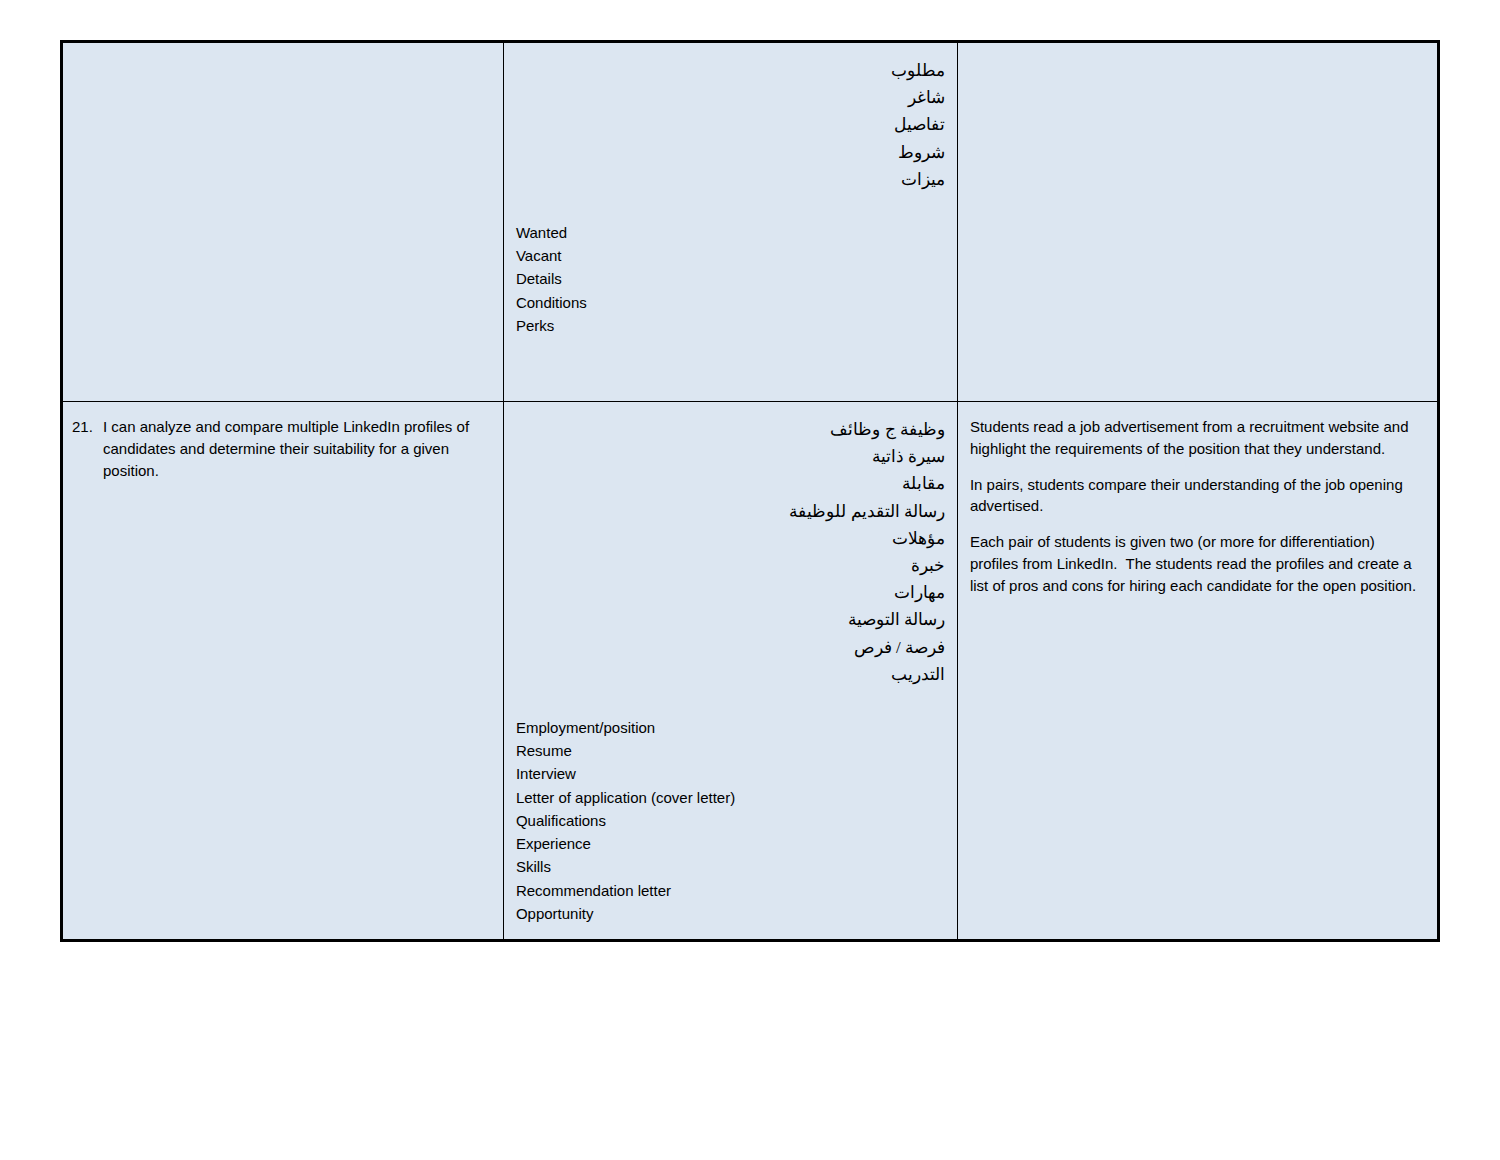| | مطلوب شاغر تفاصيل شروط ميزات Wanted Vacant Details Conditions Perks | |
| I can analyze and compare multiple LinkedIn profiles of candidates and determine their suitability for a given position. | وظيفة ج وظائف سيرة ذاتية مقابلة رسالة التقديم للوظيفة مؤهلات خبرة مهارات رسالة التوصية فرصة / فرص التدريب Employment/position Resume Interview Letter of application (cover letter) Qualifications Experience Skills Recommendation letter Opportunity | Students read a job advertisement from a recruitment website and highlight the requirements of the position that they understand. In pairs, students compare their understanding of the job opening advertised. Each pair of students is given two (or more for differentiation) profiles from LinkedIn. The students read the profiles and create a list of pros and cons for hiring each candidate for the open position. |